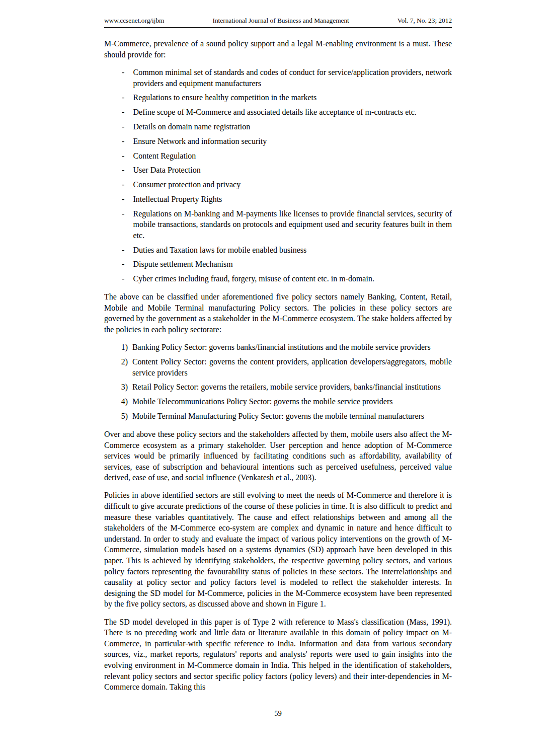www.ccsenet.org/ijbm International Journal of Business and Management Vol. 7, No. 23; 2012
M-Commerce, prevalence of a sound policy support and a legal M-enabling environment is a must. These should provide for:
Common minimal set of standards and codes of conduct for service/application providers, network providers and equipment manufacturers
Regulations to ensure healthy competition in the markets
Define scope of M-Commerce and associated details like acceptance of m-contracts etc.
Details on domain name registration
Ensure Network and information security
Content Regulation
User Data Protection
Consumer protection and privacy
Intellectual Property Rights
Regulations on M-banking and M-payments like licenses to provide financial services, security of mobile transactions, standards on protocols and equipment used and security features built in them etc.
Duties and Taxation laws for mobile enabled business
Dispute settlement Mechanism
Cyber crimes including fraud, forgery, misuse of content etc. in m-domain.
The above can be classified under aforementioned five policy sectors namely Banking, Content, Retail, Mobile and Mobile Terminal manufacturing Policy sectors. The policies in these policy sectors are governed by the government as a stakeholder in the M-Commerce ecosystem. The stake holders affected by the policies in each policy sectorare:
Banking Policy Sector: governs banks/financial institutions and the mobile service providers
Content Policy Sector: governs the content providers, application developers/aggregators, mobile service providers
Retail Policy Sector: governs the retailers, mobile service providers, banks/financial institutions
Mobile Telecommunications Policy Sector: governs the mobile service providers
Mobile Terminal Manufacturing Policy Sector: governs the mobile terminal manufacturers
Over and above these policy sectors and the stakeholders affected by them, mobile users also affect the M-Commerce ecosystem as a primary stakeholder. User perception and hence adoption of M-Commerce services would be primarily influenced by facilitating conditions such as affordability, availability of services, ease of subscription and behavioural intentions such as perceived usefulness, perceived value derived, ease of use, and social influence (Venkatesh et al., 2003).
Policies in above identified sectors are still evolving to meet the needs of M-Commerce and therefore it is difficult to give accurate predictions of the course of these policies in time. It is also difficult to predict and measure these variables quantitatively. The cause and effect relationships between and among all the stakeholders of the M-Commerce eco-system are complex and dynamic in nature and hence difficult to understand. In order to study and evaluate the impact of various policy interventions on the growth of M-Commerce, simulation models based on a systems dynamics (SD) approach have been developed in this paper. This is achieved by identifying stakeholders, the respective governing policy sectors, and various policy factors representing the favourability status of policies in these sectors. The interrelationships and causality at policy sector and policy factors level is modeled to reflect the stakeholder interests. In designing the SD model for M-Commerce, policies in the M-Commerce ecosystem have been represented by the five policy sectors, as discussed above and shown in Figure 1.
The SD model developed in this paper is of Type 2 with reference to Mass's classification (Mass, 1991). There is no preceding work and little data or literature available in this domain of policy impact on M-Commerce, in particular-with specific reference to India. Information and data from various secondary sources, viz., market reports, regulators' reports and analysts' reports were used to gain insights into the evolving environment in M-Commerce domain in India. This helped in the identification of stakeholders, relevant policy sectors and sector specific policy factors (policy levers) and their inter-dependencies in M-Commerce domain. Taking this
59